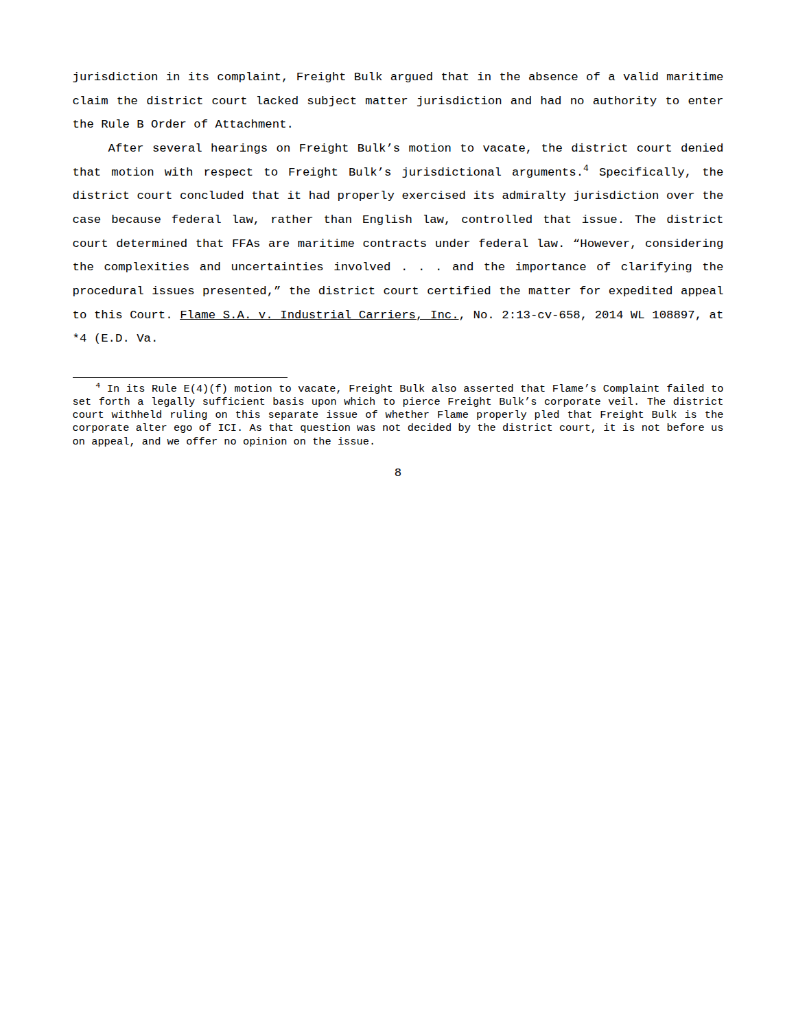jurisdiction in its complaint, Freight Bulk argued that in the absence of a valid maritime claim the district court lacked subject matter jurisdiction and had no authority to enter the Rule B Order of Attachment.
After several hearings on Freight Bulk’s motion to vacate, the district court denied that motion with respect to Freight Bulk’s jurisdictional arguments.4 Specifically, the district court concluded that it had properly exercised its admiralty jurisdiction over the case because federal law, rather than English law, controlled that issue. The district court determined that FFAs are maritime contracts under federal law. “However, considering the complexities and uncertainties involved . . . and the importance of clarifying the procedural issues presented,” the district court certified the matter for expedited appeal to this Court. Flame S.A. v. Industrial Carriers, Inc., No. 2:13-cv-658, 2014 WL 108897, at *4 (E.D. Va.
4 In its Rule E(4)(f) motion to vacate, Freight Bulk also asserted that Flame’s Complaint failed to set forth a legally sufficient basis upon which to pierce Freight Bulk’s corporate veil. The district court withheld ruling on this separate issue of whether Flame properly pled that Freight Bulk is the corporate alter ego of ICI. As that question was not decided by the district court, it is not before us on appeal, and we offer no opinion on the issue.
8